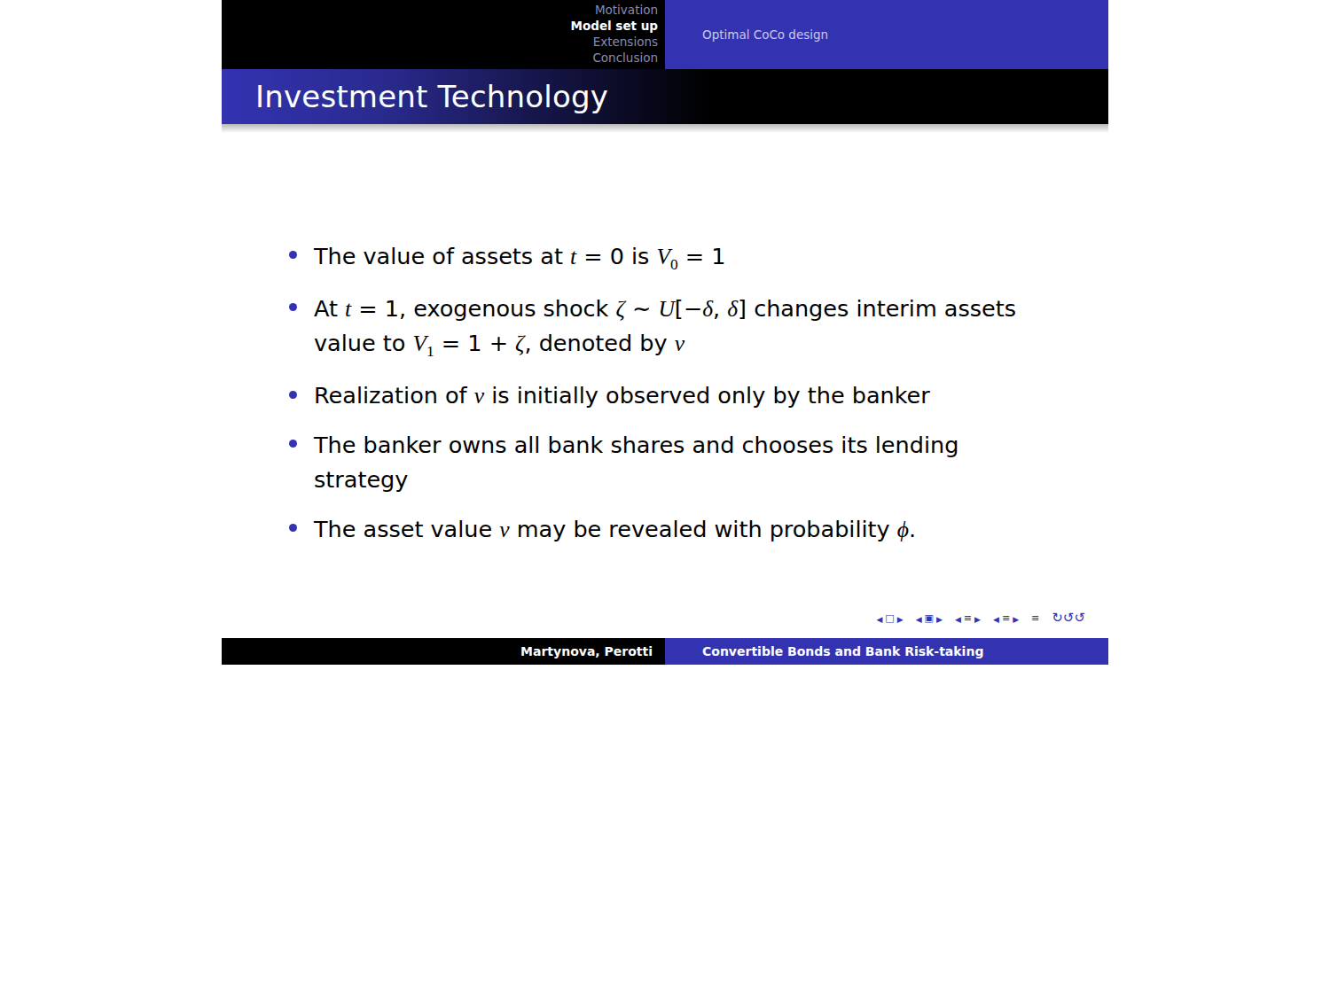Motivation
Model set up
Extensions
Conclusion
Optimal CoCo design
Investment Technology
The value of assets at t = 0 is V0 = 1
At t = 1, exogenous shock ζ ∼ U[−δ, δ] changes interim assets value to V1 = 1 + ζ, denoted by v
Realization of v is initially observed only by the banker
The banker owns all bank shares and chooses its lending strategy
The asset value v may be revealed with probability ϕ.
□ ▣ ≡ ≡ ≡ ↻↺↺
Martynova, Perotti
Convertible Bonds and Bank Risk-taking